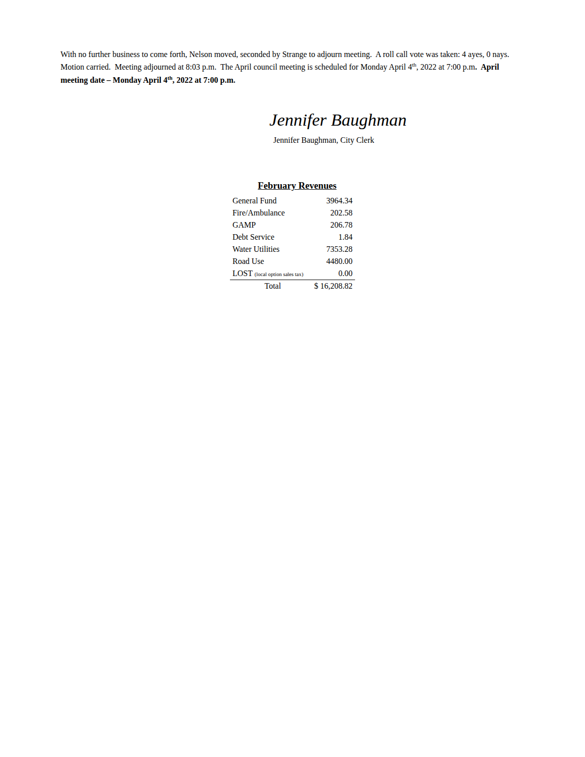With no further business to come forth, Nelson moved, seconded by Strange to adjourn meeting. A roll call vote was taken: 4 ayes, 0 nays. Motion carried. Meeting adjourned at 8:03 p.m. The April council meeting is scheduled for Monday April 4th, 2022 at 7:00 p.m. April meeting date – Monday April 4th, 2022 at 7:00 p.m.
Jennifer Baughman
Jennifer Baughman, City Clerk
February Revenues
| General Fund | 3964.34 |
| Fire/Ambulance | 202.58 |
| GAMP | 206.78 |
| Debt Service | 1.84 |
| Water Utilities | 7353.28 |
| Road Use | 4480.00 |
| LOST (local option sales tax) | 0.00 |
| Total | $ 16,208.82 |